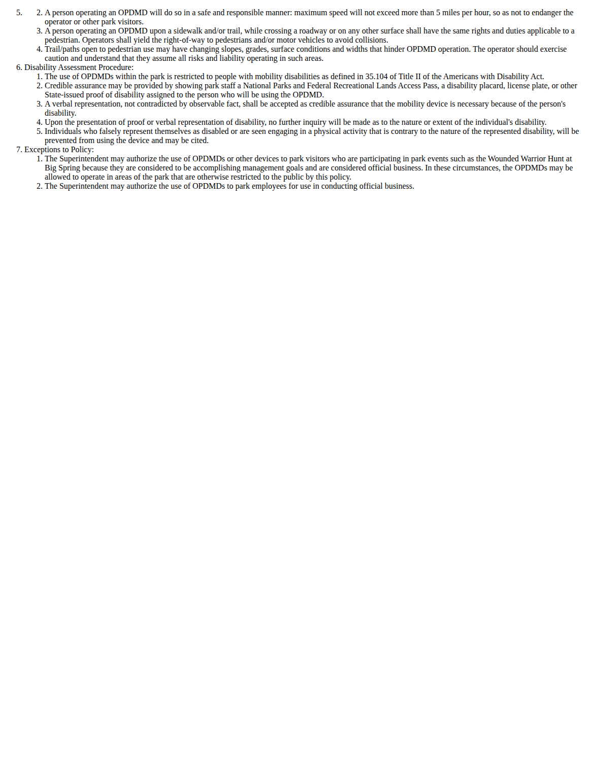A person operating an OPDMD will do so in a safe and responsible manner: maximum speed will not exceed more than 5 miles per hour, so as not to endanger the operator or other park visitors.
A person operating an OPDMD upon a sidewalk and/or trail, while crossing a roadway or on any other surface shall have the same rights and duties applicable to a pedestrian. Operators shall yield the right-of-way to pedestrians and/or motor vehicles to avoid collisions.
Trail/paths open to pedestrian use may have changing slopes, grades, surface conditions and widths that hinder OPDMD operation. The operator should exercise caution and understand that they assume all risks and liability operating in such areas.
Disability Assessment Procedure:
The use of OPDMDs within the park is restricted to people with mobility disabilities as defined in 35.104 of Title II of the Americans with Disability Act.
Credible assurance may be provided by showing park staff a National Parks and Federal Recreational Lands Access Pass, a disability placard, license plate, or other State-issued proof of disability assigned to the person who will be using the OPDMD.
A verbal representation, not contradicted by observable fact, shall be accepted as credible assurance that the mobility device is necessary because of the person's disability.
Upon the presentation of proof or verbal representation of disability, no further inquiry will be made as to the nature or extent of the individual's disability.
Individuals who falsely represent themselves as disabled or are seen engaging in a physical activity that is contrary to the nature of the represented disability, will be prevented from using the device and may be cited.
Exceptions to Policy:
The Superintendent may authorize the use of OPDMDs or other devices to park visitors who are participating in park events such as the Wounded Warrior Hunt at Big Spring because they are considered to be accomplishing management goals and are considered official business. In these circumstances, the OPDMDs may be allowed to operate in areas of the park that are otherwise restricted to the public by this policy.
The Superintendent may authorize the use of OPDMDs to park employees for use in conducting official business.